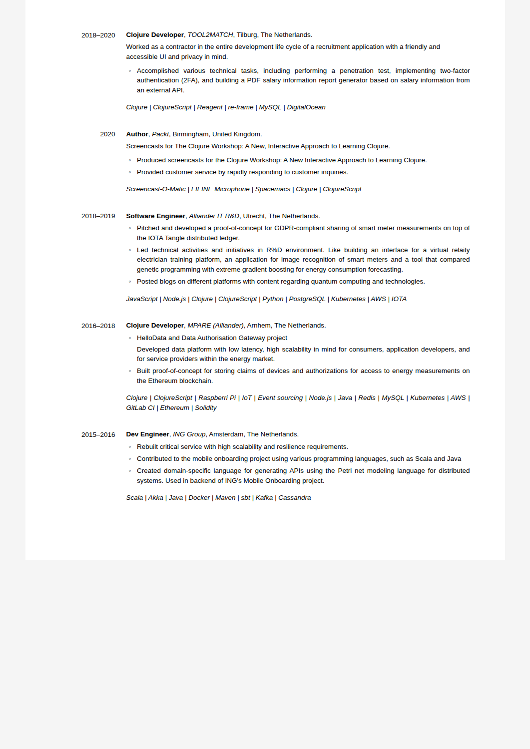2018–2020
Clojure Developer, TOOL2MATCH, Tilburg, The Netherlands.
Worked as a contractor in the entire development life cycle of a recruitment application with a friendly and accessible UI and privacy in mind.
Accomplished various technical tasks, including performing a penetration test, implementing two-factor authentication (2FA), and building a PDF salary information report generator based on salary information from an external API.
Clojure | ClojureScript | Reagent | re-frame | MySQL | DigitalOcean
2020
Author, Packt, Birmingham, United Kingdom.
Screencasts for The Clojure Workshop: A New, Interactive Approach to Learning Clojure.
Produced screencasts for the Clojure Workshop: A New Interactive Approach to Learning Clojure.
Provided customer service by rapidly responding to customer inquiries.
Screencast-O-Matic | FIFINE Microphone | Spacemacs | Clojure | ClojureScript
2018–2019
Software Engineer, Alliander IT R&D, Utrecht, The Netherlands.
Pitched and developed a proof-of-concept for GDPR-compliant sharing of smart meter measurements on top of the IOTA Tangle distributed ledger.
Led technical activities and initiatives in R%D environment. Like building an interface for a virtual relaity electrician training platform, an application for image recognition of smart meters and a tool that compared genetic programming with extreme gradient boosting for energy consumption forecasting.
Posted blogs on different platforms with content regarding quantum computing and technologies.
JavaScript | Node.js | Clojure | ClojureScript | Python | PostgreSQL | Kubernetes | AWS | IOTA
2016–2018
Clojure Developer, MPARE (Alliander), Arnhem, The Netherlands.
HelloData and Data Authorisation Gateway project
Developed data platform with low latency, high scalability in mind for consumers, application developers, and for service providers within the energy market.
Built proof-of-concept for storing claims of devices and authorizations for access to energy measurements on the Ethereum blockchain.
Clojure | ClojureScript | Raspberri Pi | IoT | Event sourcing | Node.js | Java | Redis | MySQL | Kubernetes | AWS | GitLab CI | Ethereum | Solidity
2015–2016
Dev Engineer, ING Group, Amsterdam, The Netherlands.
Rebuilt critical service with high scalability and resilience requirements.
Contributed to the mobile onboarding project using various programming languages, such as Scala and Java
Created domain-specific language for generating APIs using the Petri net modeling language for distributed systems. Used in backend of ING's Mobile Onboarding project.
Scala | Akka | Java | Docker | Maven | sbt | Kafka | Cassandra